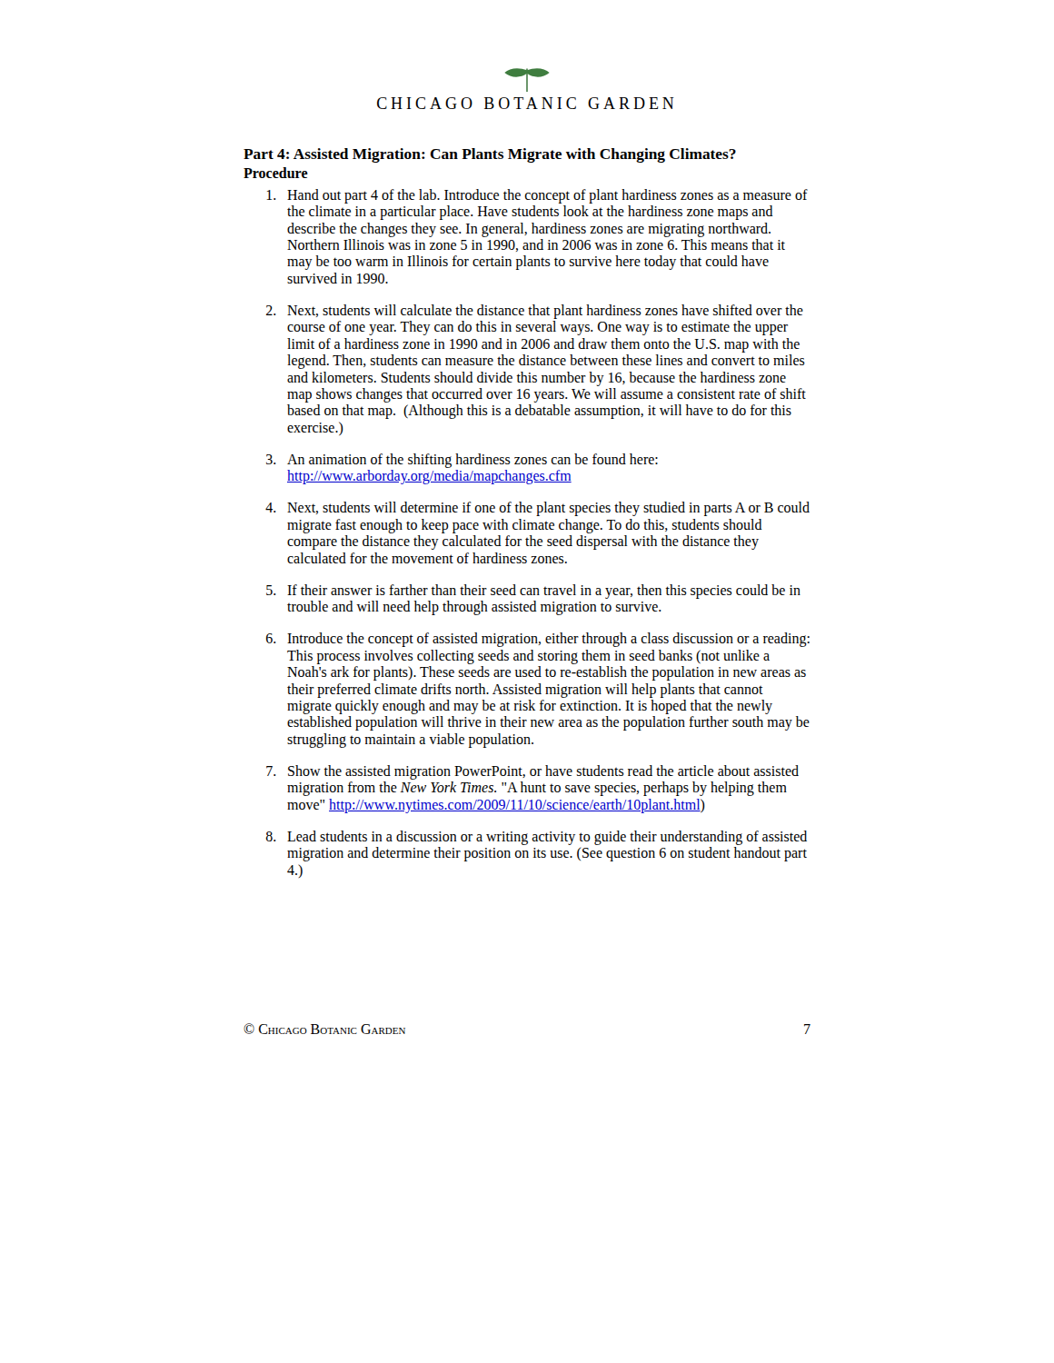Chicago Botanic Garden
Part 4: Assisted Migration: Can Plants Migrate with Changing Climates?
Procedure
Hand out part 4 of the lab. Introduce the concept of plant hardiness zones as a measure of the climate in a particular place. Have students look at the hardiness zone maps and describe the changes they see. In general, hardiness zones are migrating northward. Northern Illinois was in zone 5 in 1990, and in 2006 was in zone 6. This means that it may be too warm in Illinois for certain plants to survive here today that could have survived in 1990.
Next, students will calculate the distance that plant hardiness zones have shifted over the course of one year. They can do this in several ways. One way is to estimate the upper limit of a hardiness zone in 1990 and in 2006 and draw them onto the U.S. map with the legend. Then, students can measure the distance between these lines and convert to miles and kilometers. Students should divide this number by 16, because the hardiness zone map shows changes that occurred over 16 years. We will assume a consistent rate of shift based on that map. (Although this is a debatable assumption, it will have to do for this exercise.)
An animation of the shifting hardiness zones can be found here:
http://www.arborday.org/media/mapchanges.cfm
Next, students will determine if one of the plant species they studied in parts A or B could migrate fast enough to keep pace with climate change. To do this, students should compare the distance they calculated for the seed dispersal with the distance they calculated for the movement of hardiness zones.
If their answer is farther than their seed can travel in a year, then this species could be in trouble and will need help through assisted migration to survive.
Introduce the concept of assisted migration, either through a class discussion or a reading: This process involves collecting seeds and storing them in seed banks (not unlike a Noah's ark for plants). These seeds are used to re-establish the population in new areas as their preferred climate drifts north. Assisted migration will help plants that cannot migrate quickly enough and may be at risk for extinction. It is hoped that the newly established population will thrive in their new area as the population further south may be struggling to maintain a viable population.
Show the assisted migration PowerPoint, or have students read the article about assisted migration from the New York Times. "A hunt to save species, perhaps by helping them move" http://www.nytimes.com/2009/11/10/science/earth/10plant.html)
Lead students in a discussion or a writing activity to guide their understanding of assisted migration and determine their position on its use. (See question 6 on student handout part 4.)
© Chicago Botanic Garden 7